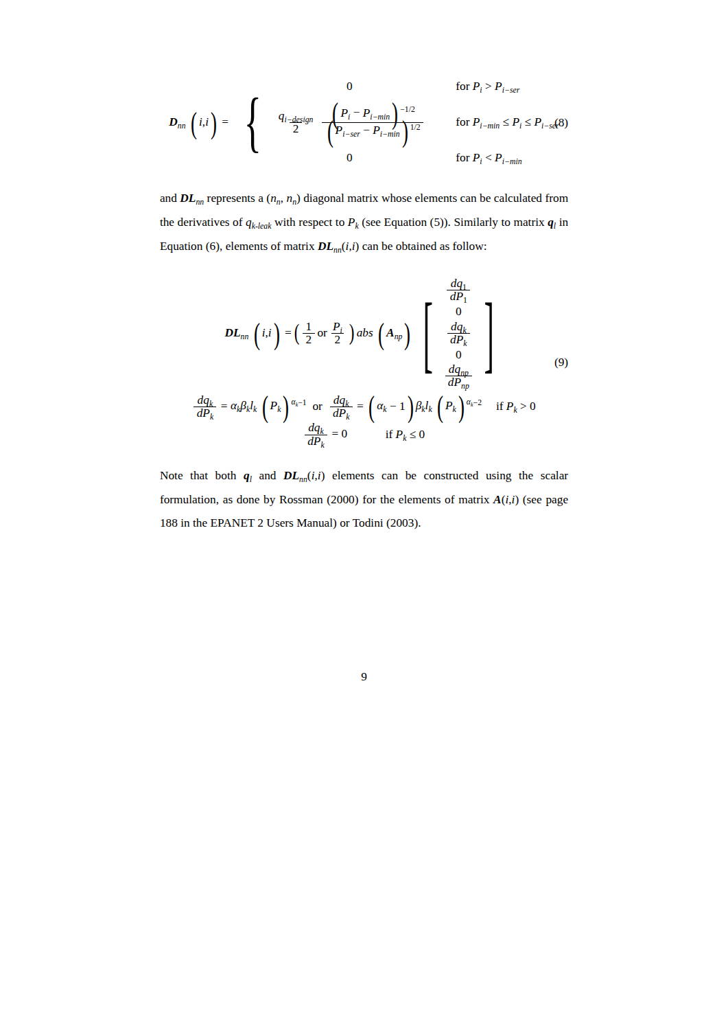Dnn (i,i) = {
0
for Pi > Pi−ser
qi−design 2 (Pi − Pi−min)−1/2 (Pi−ser − Pi−min)1/2
for Pi−min ≤ Pi ≤ Pi−ser
0
for Pi < Pi−min
(8)
and DLnn represents a (nn, nn) diagonal matrix whose elements can be calculated from the derivatives of qk-leak with respect to Pk (see Equation (5)). Similarly to matrix ql in Equation (6), elements of matrix DLnn(i,i) can be obtained as follow:
DLnn (i,i) = ( 12 or Pi 2 ) abs (Anp) [ dq1 dP1 0 dqk dPk 0 dqnp dPnp ]
dqk dPk = αkβklk (Pk)αk−1 or dqk dPk = (αk − 1) βklk (Pk)αk−2 if Pk > 0
dqk dPk = 0 if Pk ≤ 0
(9)
Note that both ql and DLnn(i,i) elements can be constructed using the scalar formulation, as done by Rossman (2000) for the elements of matrix A(i,i) (see page 188 in the EPANET 2 Users Manual) or Todini (2003).
9